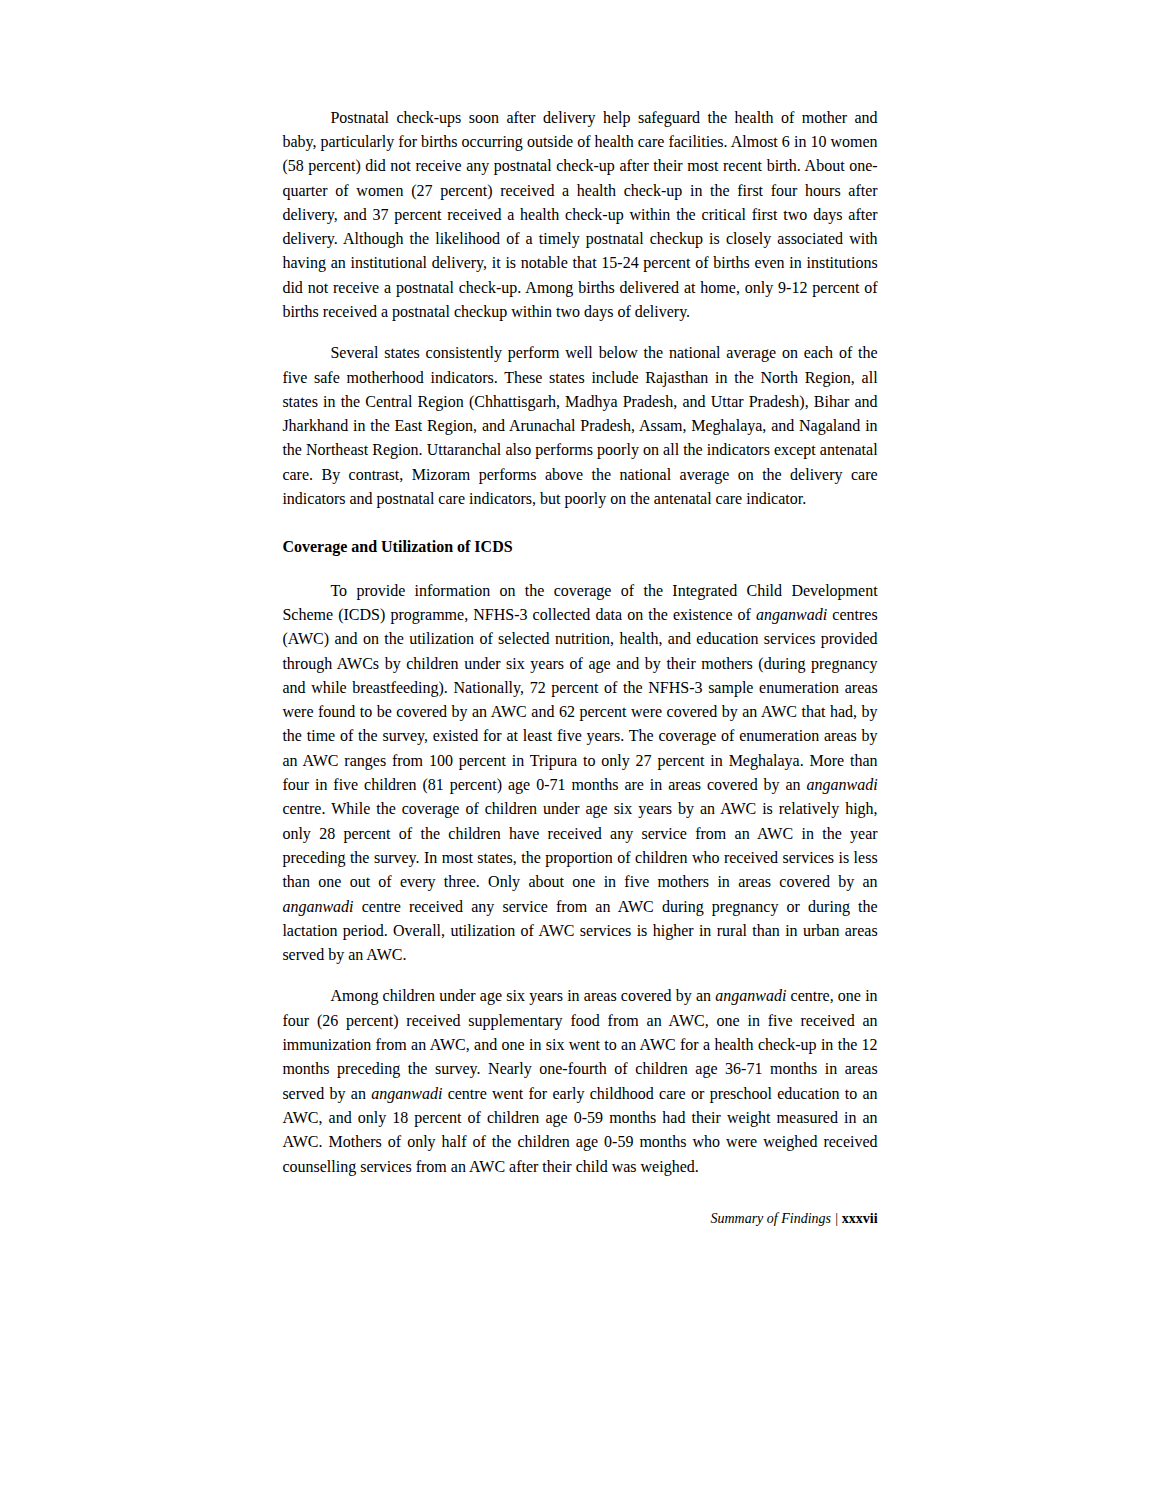Postnatal check-ups soon after delivery help safeguard the health of mother and baby, particularly for births occurring outside of health care facilities. Almost 6 in 10 women (58 percent) did not receive any postnatal check-up after their most recent birth. About one-quarter of women (27 percent) received a health check-up in the first four hours after delivery, and 37 percent received a health check-up within the critical first two days after delivery. Although the likelihood of a timely postnatal checkup is closely associated with having an institutional delivery, it is notable that 15-24 percent of births even in institutions did not receive a postnatal check-up. Among births delivered at home, only 9-12 percent of births received a postnatal checkup within two days of delivery.
Several states consistently perform well below the national average on each of the five safe motherhood indicators. These states include Rajasthan in the North Region, all states in the Central Region (Chhattisgarh, Madhya Pradesh, and Uttar Pradesh), Bihar and Jharkhand in the East Region, and Arunachal Pradesh, Assam, Meghalaya, and Nagaland in the Northeast Region. Uttaranchal also performs poorly on all the indicators except antenatal care. By contrast, Mizoram performs above the national average on the delivery care indicators and postnatal care indicators, but poorly on the antenatal care indicator.
Coverage and Utilization of ICDS
To provide information on the coverage of the Integrated Child Development Scheme (ICDS) programme, NFHS-3 collected data on the existence of anganwadi centres (AWC) and on the utilization of selected nutrition, health, and education services provided through AWCs by children under six years of age and by their mothers (during pregnancy and while breastfeeding). Nationally, 72 percent of the NFHS-3 sample enumeration areas were found to be covered by an AWC and 62 percent were covered by an AWC that had, by the time of the survey, existed for at least five years. The coverage of enumeration areas by an AWC ranges from 100 percent in Tripura to only 27 percent in Meghalaya. More than four in five children (81 percent) age 0-71 months are in areas covered by an anganwadi centre. While the coverage of children under age six years by an AWC is relatively high, only 28 percent of the children have received any service from an AWC in the year preceding the survey. In most states, the proportion of children who received services is less than one out of every three. Only about one in five mothers in areas covered by an anganwadi centre received any service from an AWC during pregnancy or during the lactation period. Overall, utilization of AWC services is higher in rural than in urban areas served by an AWC.
Among children under age six years in areas covered by an anganwadi centre, one in four (26 percent) received supplementary food from an AWC, one in five received an immunization from an AWC, and one in six went to an AWC for a health check-up in the 12 months preceding the survey. Nearly one-fourth of children age 36-71 months in areas served by an anganwadi centre went for early childhood care or preschool education to an AWC, and only 18 percent of children age 0-59 months had their weight measured in an AWC. Mothers of only half of the children age 0-59 months who were weighed received counselling services from an AWC after their child was weighed.
Summary of Findings | xxxvii